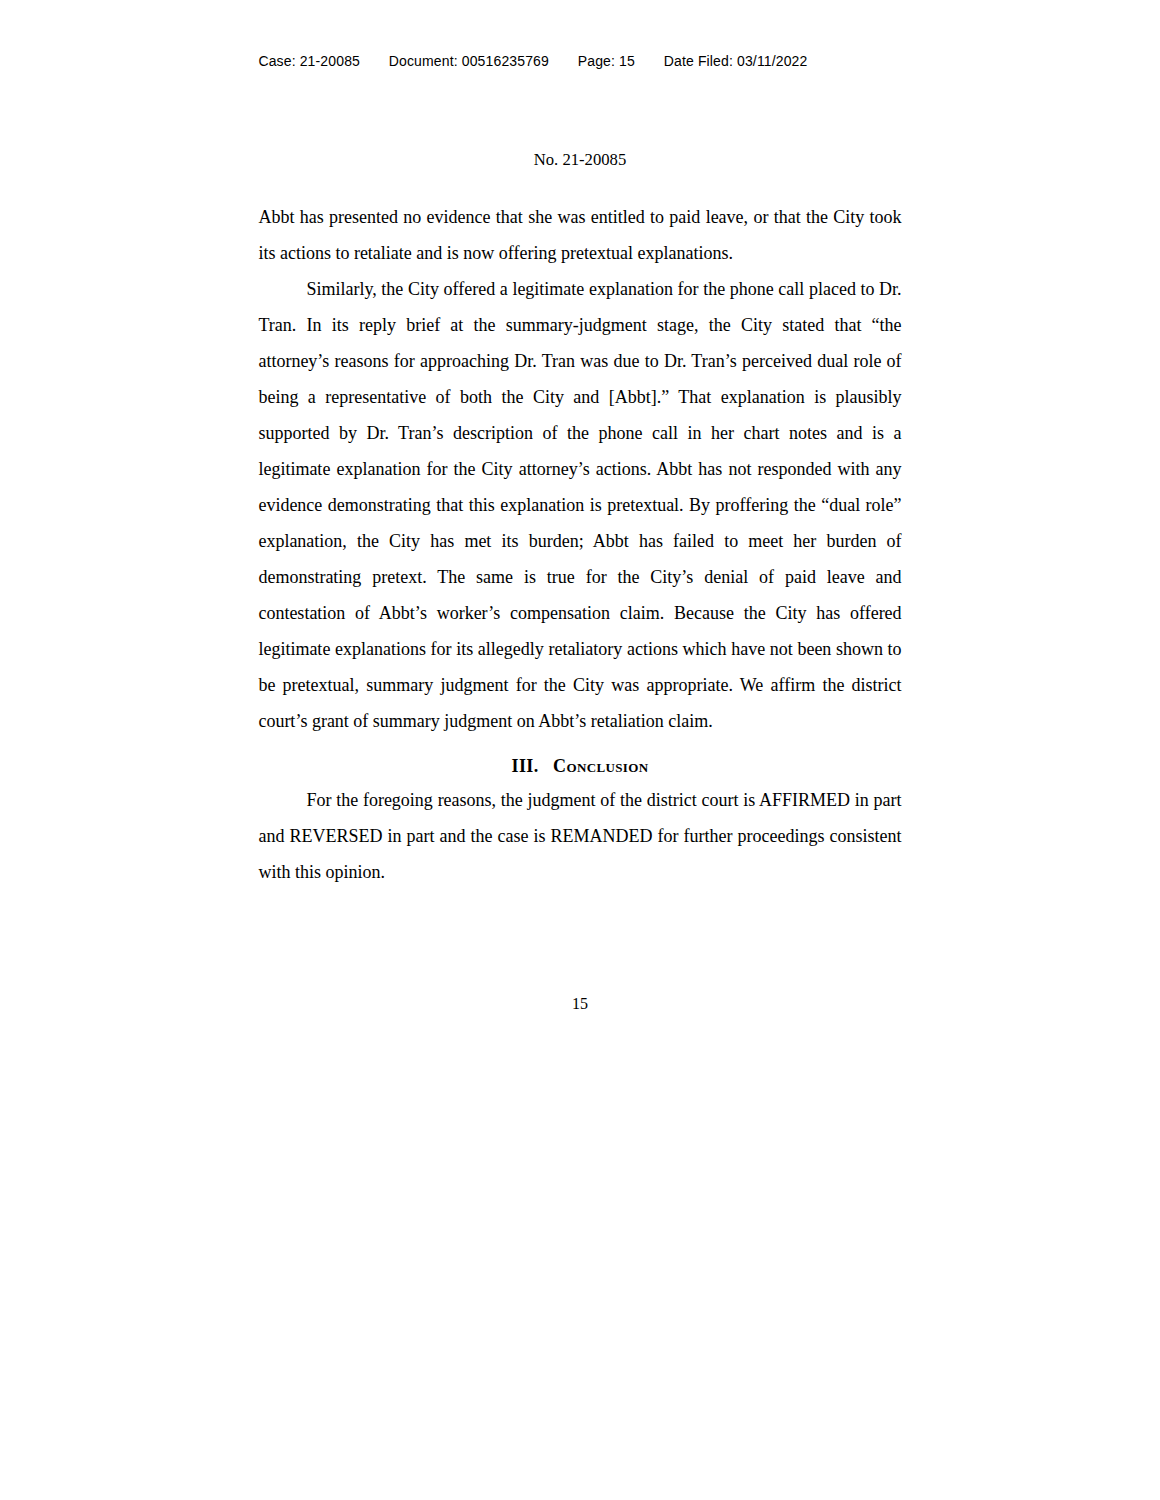Case: 21-20085 Document: 00516235769 Page: 15 Date Filed: 03/11/2022
No. 21-20085
Abbt has presented no evidence that she was entitled to paid leave, or that the City took its actions to retaliate and is now offering pretextual explanations.
Similarly, the City offered a legitimate explanation for the phone call placed to Dr. Tran. In its reply brief at the summary-judgment stage, the City stated that “the attorney’s reasons for approaching Dr. Tran was due to Dr. Tran’s perceived dual role of being a representative of both the City and [Abbt].” That explanation is plausibly supported by Dr. Tran’s description of the phone call in her chart notes and is a legitimate explanation for the City attorney’s actions. Abbt has not responded with any evidence demonstrating that this explanation is pretextual. By proffering the “dual role” explanation, the City has met its burden; Abbt has failed to meet her burden of demonstrating pretext. The same is true for the City’s denial of paid leave and contestation of Abbt’s worker’s compensation claim. Because the City has offered legitimate explanations for its allegedly retaliatory actions which have not been shown to be pretextual, summary judgment for the City was appropriate. We affirm the district court’s grant of summary judgment on Abbt’s retaliation claim.
III. Conclusion
For the foregoing reasons, the judgment of the district court is AFFIRMED in part and REVERSED in part and the case is REMANDED for further proceedings consistent with this opinion.
15